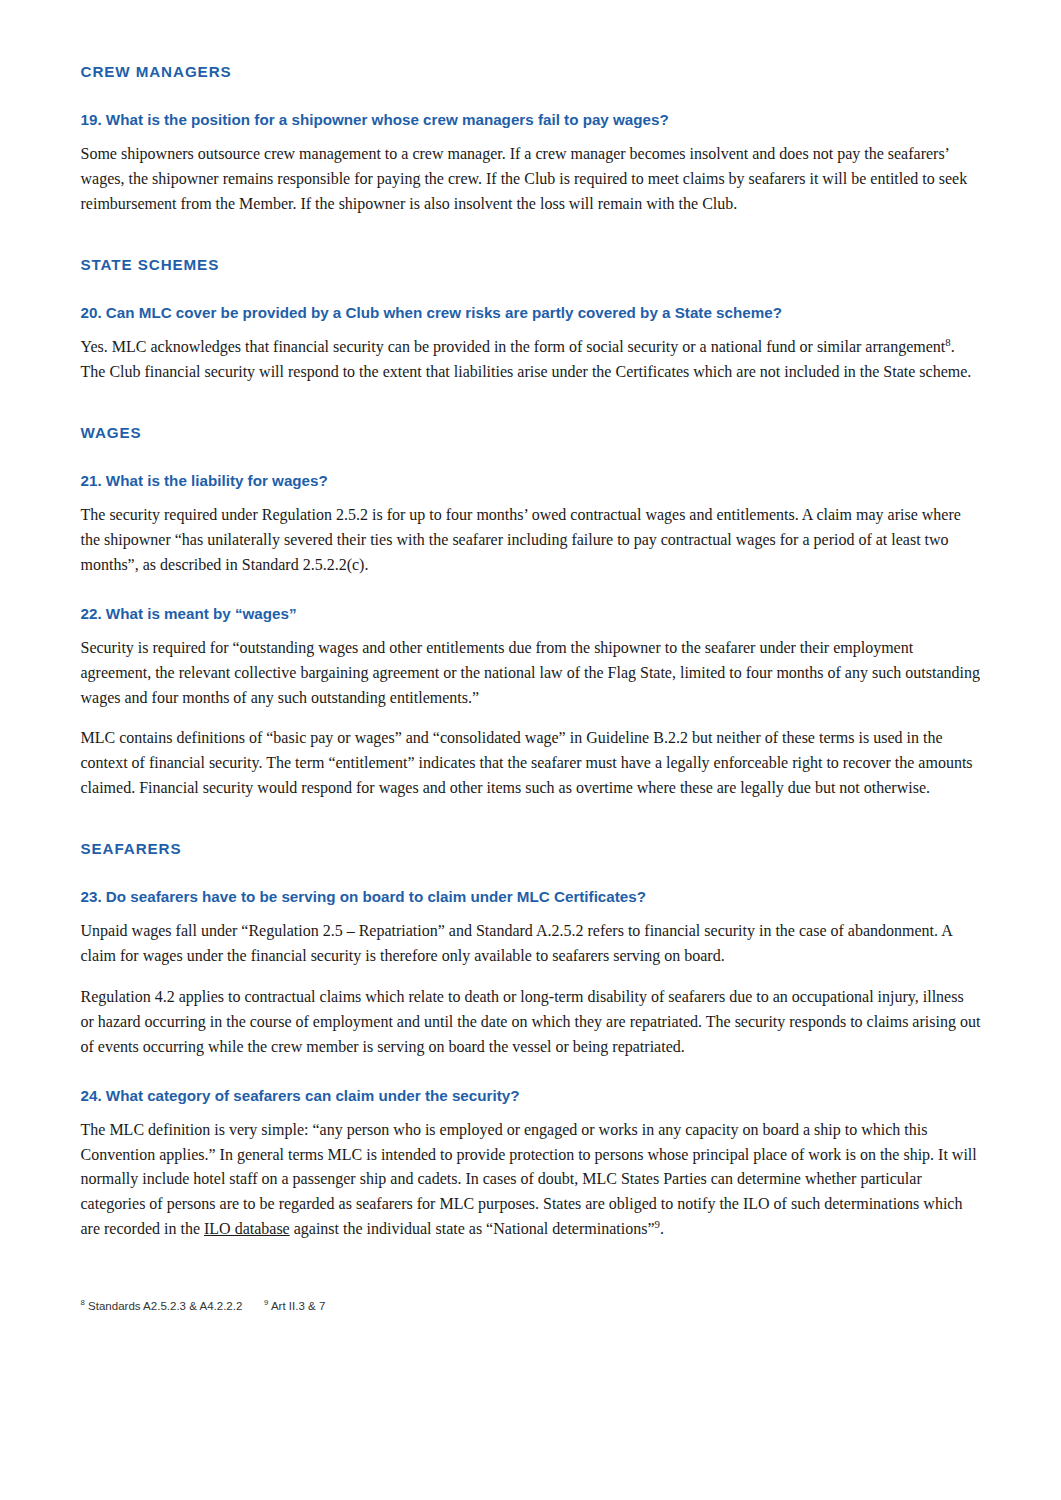Crew Managers
19. What is the position for a shipowner whose crew managers fail to pay wages?
Some shipowners outsource crew management to a crew manager. If a crew manager becomes insolvent and does not pay the seafarers’ wages, the shipowner remains responsible for paying the crew. If the Club is required to meet claims by seafarers it will be entitled to seek reimbursement from the Member. If the shipowner is also insolvent the loss will remain with the Club.
State Schemes
20. Can MLC cover be provided by a Club when crew risks are partly covered by a State scheme?
Yes. MLC acknowledges that financial security can be provided in the form of social security or a national fund or similar arrangement8. The Club financial security will respond to the extent that liabilities arise under the Certificates which are not included in the State scheme.
Wages
21. What is the liability for wages?
The security required under Regulation 2.5.2 is for up to four months’ owed contractual wages and entitlements. A claim may arise where the shipowner “has unilaterally severed their ties with the seafarer including failure to pay contractual wages for a period of at least two months”, as described in Standard 2.5.2.2(c).
22. What is meant by “wages”
Security is required for “outstanding wages and other entitlements due from the shipowner to the seafarer under their employment agreement, the relevant collective bargaining agreement or the national law of the Flag State, limited to four months of any such outstanding wages and four months of any such outstanding entitlements.”
MLC contains definitions of “basic pay or wages” and “consolidated wage” in Guideline B.2.2 but neither of these terms is used in the context of financial security. The term “entitlement” indicates that the seafarer must have a legally enforceable right to recover the amounts claimed. Financial security would respond for wages and other items such as overtime where these are legally due but not otherwise.
Seafarers
23. Do seafarers have to be serving on board to claim under MLC Certificates?
Unpaid wages fall under “Regulation 2.5 – Repatriation” and Standard A.2.5.2 refers to financial security in the case of abandonment. A claim for wages under the financial security is therefore only available to seafarers serving on board.
Regulation 4.2 applies to contractual claims which relate to death or long-term disability of seafarers due to an occupational injury, illness or hazard occurring in the course of employment and until the date on which they are repatriated. The security responds to claims arising out of events occurring while the crew member is serving on board the vessel or being repatriated.
24. What category of seafarers can claim under the security?
The MLC definition is very simple: “any person who is employed or engaged or works in any capacity on board a ship to which this Convention applies.” In general terms MLC is intended to provide protection to persons whose principal place of work is on the ship. It will normally include hotel staff on a passenger ship and cadets. In cases of doubt, MLC States Parties can determine whether particular categories of persons are to be regarded as seafarers for MLC purposes. States are obliged to notify the ILO of such determinations which are recorded in the ILO database against the individual state as “National determinations”9.
8 Standards A2.5.2.3 & A4.2.2.2 9 Art II.3 & 7